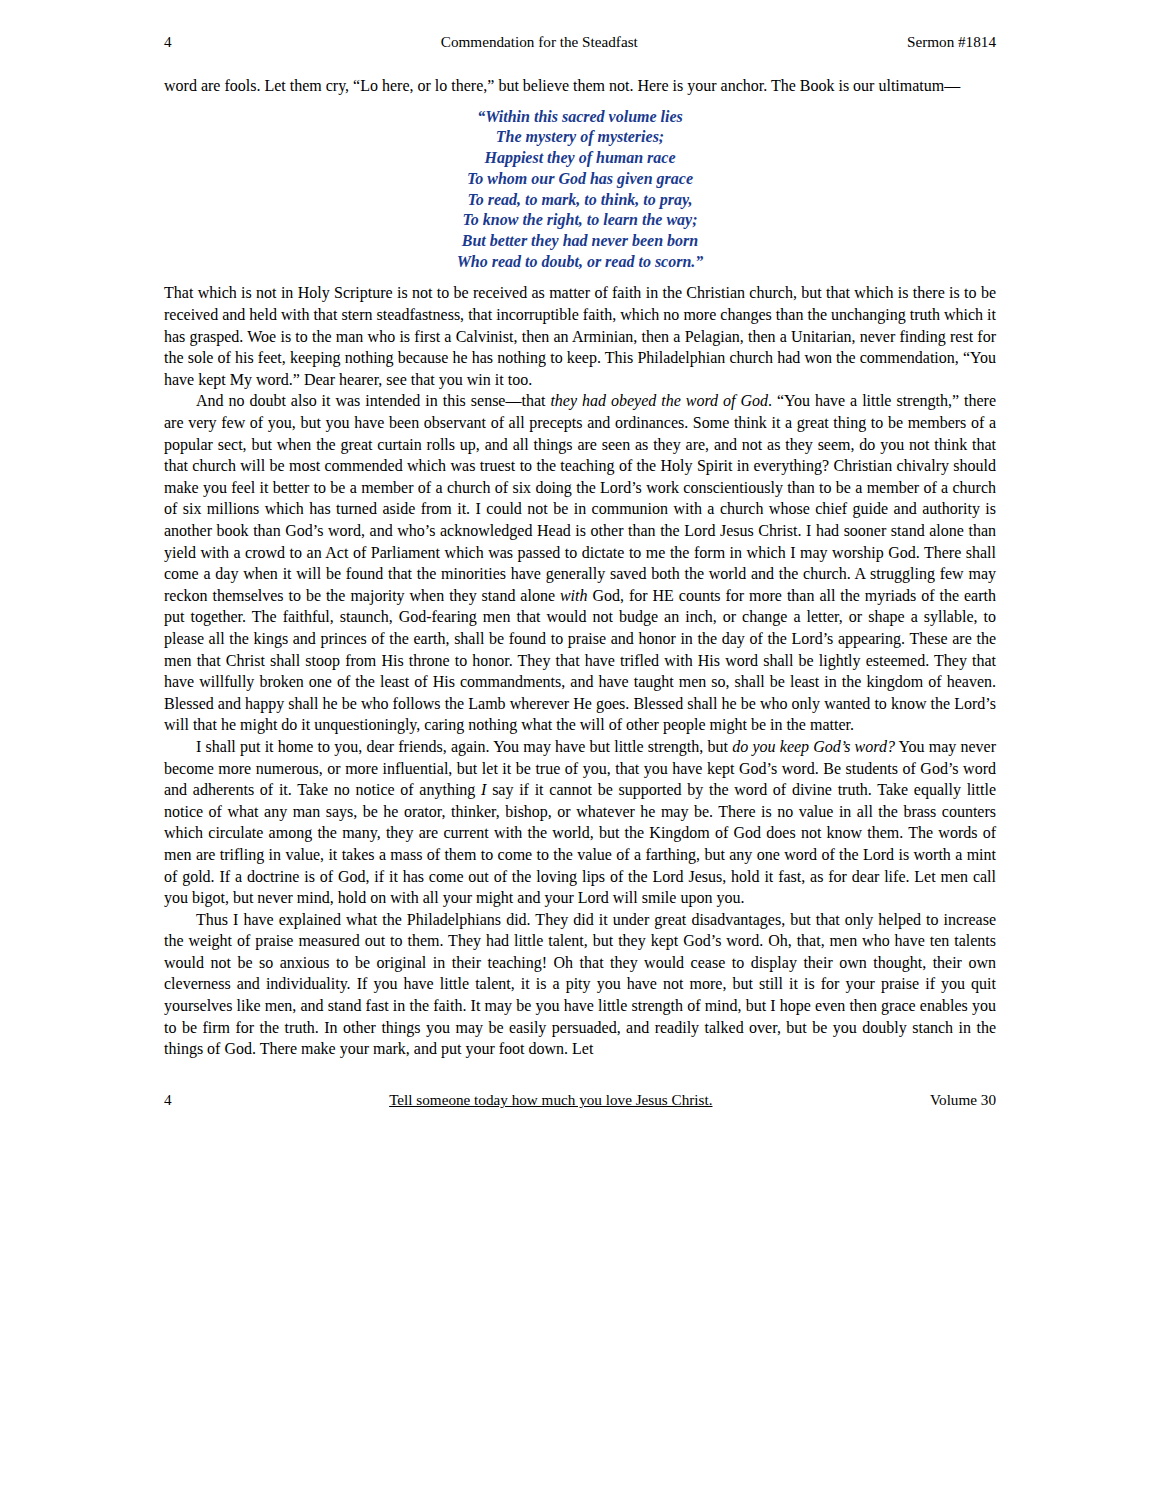4 Commendation for the Steadfast Sermon #1814
word are fools. Let them cry, “Lo here, or lo there,” but believe them not. Here is your anchor. The Book is our ultimatum—
“Within this sacred volume lies
The mystery of mysteries;
Happiest they of human race
To whom our God has given grace
To read, to mark, to think, to pray,
To know the right, to learn the way;
But better they had never been born
Who read to doubt, or read to scorn.”
That which is not in Holy Scripture is not to be received as matter of faith in the Christian church, but that which is there is to be received and held with that stern steadfastness, that incorruptible faith, which no more changes than the unchanging truth which it has grasped. Woe is to the man who is first a Calvinist, then an Arminian, then a Pelagian, then a Unitarian, never finding rest for the sole of his feet, keeping nothing because he has nothing to keep. This Philadelphian church had won the commendation, “You have kept My word.” Dear hearer, see that you win it too.
And no doubt also it was intended in this sense—that they had obeyed the word of God. “You have a little strength,” there are very few of you, but you have been observant of all precepts and ordinances. Some think it a great thing to be members of a popular sect, but when the great curtain rolls up, and all things are seen as they are, and not as they seem, do you not think that that church will be most commended which was truest to the teaching of the Holy Spirit in everything? Christian chivalry should make you feel it better to be a member of a church of six doing the Lord’s work conscientiously than to be a member of a church of six millions which has turned aside from it. I could not be in communion with a church whose chief guide and authority is another book than God’s word, and who’s acknowledged Head is other than the Lord Jesus Christ. I had sooner stand alone than yield with a crowd to an Act of Parliament which was passed to dictate to me the form in which I may worship God. There shall come a day when it will be found that the minorities have generally saved both the world and the church. A struggling few may reckon themselves to be the majority when they stand alone with God, for HE counts for more than all the myriads of the earth put together. The faithful, staunch, God-fearing men that would not budge an inch, or change a letter, or shape a syllable, to please all the kings and princes of the earth, shall be found to praise and honor in the day of the Lord’s appearing. These are the men that Christ shall stoop from His throne to honor. They that have trifled with His word shall be lightly esteemed. They that have willfully broken one of the least of His commandments, and have taught men so, shall be least in the kingdom of heaven. Blessed and happy shall he be who follows the Lamb wherever He goes. Blessed shall he be who only wanted to know the Lord’s will that he might do it unquestioningly, caring nothing what the will of other people might be in the matter.
I shall put it home to you, dear friends, again. You may have but little strength, but do you keep God’s word? You may never become more numerous, or more influential, but let it be true of you, that you have kept God’s word. Be students of God’s word and adherents of it. Take no notice of anything I say if it cannot be supported by the word of divine truth. Take equally little notice of what any man says, be he orator, thinker, bishop, or whatever he may be. There is no value in all the brass counters which circulate among the many, they are current with the world, but the Kingdom of God does not know them. The words of men are trifling in value, it takes a mass of them to come to the value of a farthing, but any one word of the Lord is worth a mint of gold. If a doctrine is of God, if it has come out of the loving lips of the Lord Jesus, hold it fast, as for dear life. Let men call you bigot, but never mind, hold on with all your might and your Lord will smile upon you.
Thus I have explained what the Philadelphians did. They did it under great disadvantages, but that only helped to increase the weight of praise measured out to them. They had little talent, but they kept God’s word. Oh, that, men who have ten talents would not be so anxious to be original in their teaching! Oh that they would cease to display their own thought, their own cleverness and individuality. If you have little talent, it is a pity you have not more, but still it is for your praise if you quit yourselves like men, and stand fast in the faith. It may be you have little strength of mind, but I hope even then grace enables you to be firm for the truth. In other things you may be easily persuaded, and readily talked over, but be you doubly stanch in the things of God. There make your mark, and put your foot down. Let
4 Tell someone today how much you love Jesus Christ. Volume 30